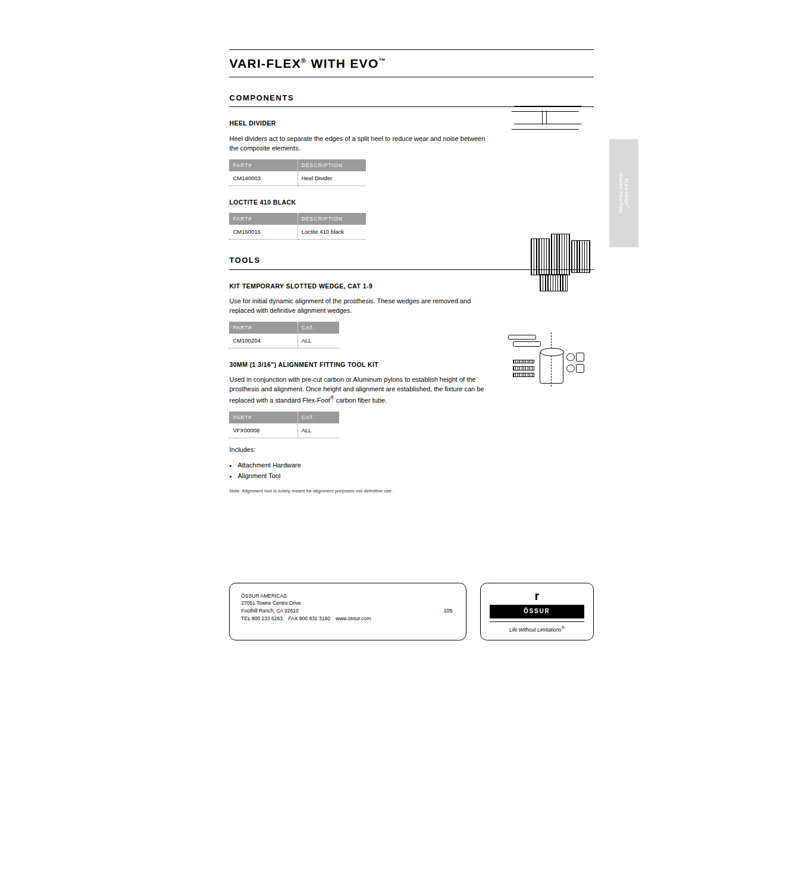FLEX-FOOT®
Classic Flex-Foot
VARI-FLEX® WITH EVO™
COMPONENTS
Heel Divider
Heel dividers act to separate the edges of a split heel to reduce wear and noise between the composite elements.
| PART# | DESCRIPTION |
| --- | --- |
| CM140003 | Heel Divider |
Loctite 410 Black
| PART# | DESCRIPTION |
| --- | --- |
| CM160016 | Loctite 410 black |
TOOLS
Kit Temporary Slotted Wedge, Cat 1-9
Use for initial dynamic alignment of the prosthesis. These wedges are removed and replaced with definitive alignment wedges.
| PART# | CAT. |
| --- | --- |
| CM100204 | ALL |
30mm (1 3/16") Alignment Fitting Tool Kit
Used in conjunction with pre-cut carbon or Aluminum pylons to establish height of the prosthesis and alignment. Once height and alignment are established, the fixture can be replaced with a standard Flex-Foot® carbon fiber tube.
| PART# | CAT. |
| --- | --- |
| VFX00008 | ALL |
Includes:
Attachment Hardware
Alignment Tool
Note: Alignment tool is solely meant for alignment purposes not definitive use.
ÖSSUR AMERICAS
27051 Towne Centre Drive
Foothill Ranch, CA 92610
TEL 800 233 6263 FAX 800 831 3160 www.ossur.com 105
r
ÖSSUR
Life Without Limitations®